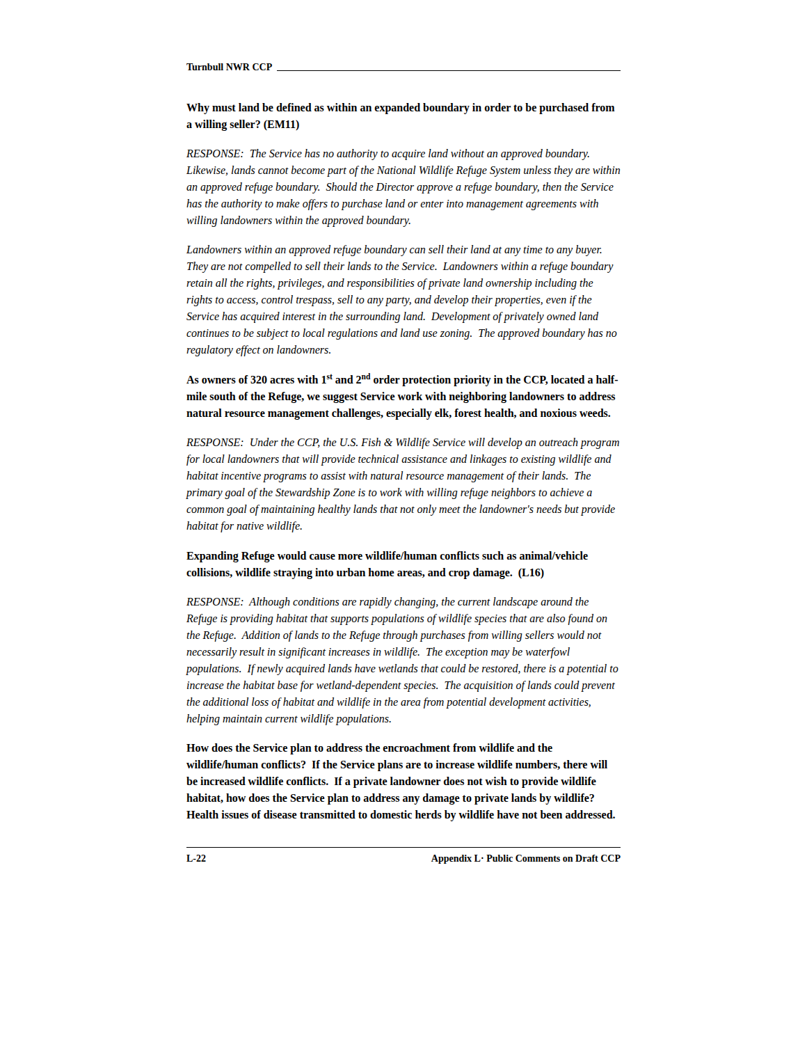Turnbull NWR CCP
Why must land be defined as within an expanded boundary in order to be purchased from a willing seller? (EM11)
RESPONSE: The Service has no authority to acquire land without an approved boundary. Likewise, lands cannot become part of the National Wildlife Refuge System unless they are within an approved refuge boundary. Should the Director approve a refuge boundary, then the Service has the authority to make offers to purchase land or enter into management agreements with willing landowners within the approved boundary.
Landowners within an approved refuge boundary can sell their land at any time to any buyer. They are not compelled to sell their lands to the Service. Landowners within a refuge boundary retain all the rights, privileges, and responsibilities of private land ownership including the rights to access, control trespass, sell to any party, and develop their properties, even if the Service has acquired interest in the surrounding land. Development of privately owned land continues to be subject to local regulations and land use zoning. The approved boundary has no regulatory effect on landowners.
As owners of 320 acres with 1st and 2nd order protection priority in the CCP, located a half-mile south of the Refuge, we suggest Service work with neighboring landowners to address natural resource management challenges, especially elk, forest health, and noxious weeds.
RESPONSE: Under the CCP, the U.S. Fish & Wildlife Service will develop an outreach program for local landowners that will provide technical assistance and linkages to existing wildlife and habitat incentive programs to assist with natural resource management of their lands. The primary goal of the Stewardship Zone is to work with willing refuge neighbors to achieve a common goal of maintaining healthy lands that not only meet the landowner's needs but provide habitat for native wildlife.
Expanding Refuge would cause more wildlife/human conflicts such as animal/vehicle collisions, wildlife straying into urban home areas, and crop damage. (L16)
RESPONSE: Although conditions are rapidly changing, the current landscape around the Refuge is providing habitat that supports populations of wildlife species that are also found on the Refuge. Addition of lands to the Refuge through purchases from willing sellers would not necessarily result in significant increases in wildlife. The exception may be waterfowl populations. If newly acquired lands have wetlands that could be restored, there is a potential to increase the habitat base for wetland-dependent species. The acquisition of lands could prevent the additional loss of habitat and wildlife in the area from potential development activities, helping maintain current wildlife populations.
How does the Service plan to address the encroachment from wildlife and the wildlife/human conflicts? If the Service plans are to increase wildlife numbers, there will be increased wildlife conflicts. If a private landowner does not wish to provide wildlife habitat, how does the Service plan to address any damage to private lands by wildlife? Health issues of disease transmitted to domestic herds by wildlife have not been addressed.
L-22
Appendix L· Public Comments on Draft CCP